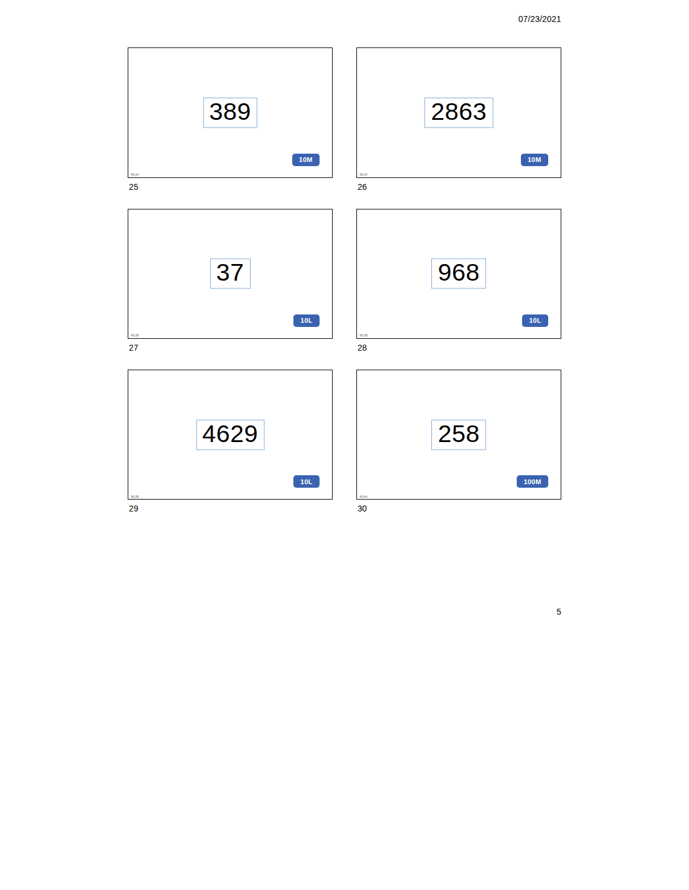07/23/2021
389
10M
ML3A
25
2863
10M
ML3A
26
37
10L
ML3B
27
968
10L
ML3B
28
4629
10L
ML3B
29
258
100M
ML4A
30
5